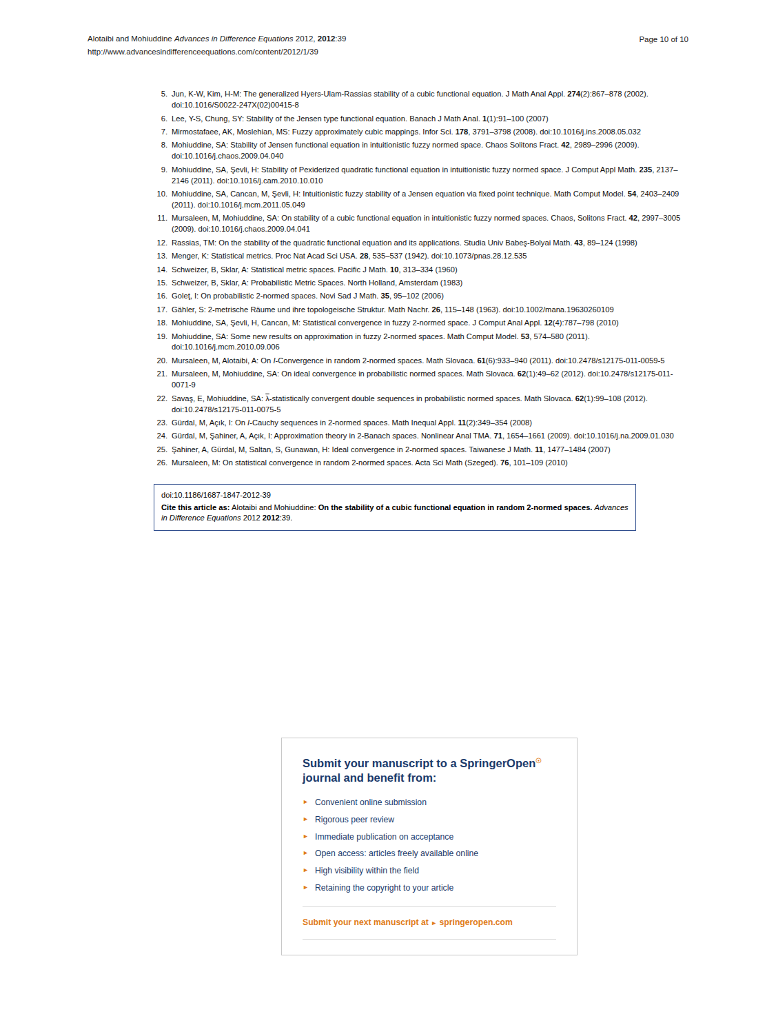Alotaibi and Mohiuddine Advances in Difference Equations 2012, 2012:39
http://www.advancesindifferenceequations.com/content/2012/1/39
Page 10 of 10
5. Jun, K-W, Kim, H-M: The generalized Hyers-Ulam-Rassias stability of a cubic functional equation. J Math Anal Appl. 274(2):867–878 (2002). doi:10.1016/S0022-247X(02)00415-8
6. Lee, Y-S, Chung, SY: Stability of the Jensen type functional equation. Banach J Math Anal. 1(1):91–100 (2007)
7. Mirmostafaee, AK, Moslehian, MS: Fuzzy approximately cubic mappings. Infor Sci. 178, 3791–3798 (2008). doi:10.1016/j.ins.2008.05.032
8. Mohiuddine, SA: Stability of Jensen functional equation in intuitionistic fuzzy normed space. Chaos Solitons Fract. 42, 2989–2996 (2009). doi:10.1016/j.chaos.2009.04.040
9. Mohiuddine, SA, Şevli, H: Stability of Pexiderized quadratic functional equation in intuitionistic fuzzy normed space. J Comput Appl Math. 235, 2137–2146 (2011). doi:10.1016/j.cam.2010.10.010
10. Mohiuddine, SA, Cancan, M, Şevli, H: Intuitionistic fuzzy stability of a Jensen equation via fixed point technique. Math Comput Model. 54, 2403–2409 (2011). doi:10.1016/j.mcm.2011.05.049
11. Mursaleen, M, Mohiuddine, SA: On stability of a cubic functional equation in intuitionistic fuzzy normed spaces. Chaos, Solitons Fract. 42, 2997–3005 (2009). doi:10.1016/j.chaos.2009.04.041
12. Rassias, TM: On the stability of the quadratic functional equation and its applications. Studia Univ Babeş-Bolyai Math. 43, 89–124 (1998)
13. Menger, K: Statistical metrics. Proc Nat Acad Sci USA. 28, 535–537 (1942). doi:10.1073/pnas.28.12.535
14. Schweizer, B, Sklar, A: Statistical metric spaces. Pacific J Math. 10, 313–334 (1960)
15. Schweizer, B, Sklar, A: Probabilistic Metric Spaces. North Holland, Amsterdam (1983)
16. Goleţ, I: On probabilistic 2-normed spaces. Novi Sad J Math. 35, 95–102 (2006)
17. Gähler, S: 2-metrische Räume und ihre topologeische Struktur. Math Nachr. 26, 115–148 (1963). doi:10.1002/mana.19630260109
18. Mohiuddine, SA, Şevli, H, Cancan, M: Statistical convergence in fuzzy 2-normed space. J Comput Anal Appl. 12(4):787–798 (2010)
19. Mohiuddine, SA: Some new results on approximation in fuzzy 2-normed spaces. Math Comput Model. 53, 574–580 (2011). doi:10.1016/j.mcm.2010.09.006
20. Mursaleen, M, Alotaibi, A: On I-Convergence in random 2-normed spaces. Math Slovaca. 61(6):933–940 (2011). doi:10.2478/s12175-011-0059-5
21. Mursaleen, M, Mohiuddine, SA: On ideal convergence in probabilistic normed spaces. Math Slovaca. 62(1):49–62 (2012). doi:10.2478/s12175-011-0071-9
22. Savaş, E, Mohiuddine, SA: λ-statistically convergent double sequences in probabilistic normed spaces. Math Slovaca. 62(1):99–108 (2012). doi:10.2478/s12175-011-0075-5
23. Gürdal, M, Açık, I: On I-Cauchy sequences in 2-normed spaces. Math Inequal Appl. 11(2):349–354 (2008)
24. Gürdal, M, Şahiner, A, Açık, I: Approximation theory in 2-Banach spaces. Nonlinear Anal TMA. 71, 1654–1661 (2009). doi:10.1016/j.na.2009.01.030
25. Şahiner, A, Gürdal, M, Saltan, S, Gunawan, H: Ideal convergence in 2-normed spaces. Taiwanese J Math. 11, 1477–1484 (2007)
26. Mursaleen, M: On statistical convergence in random 2-normed spaces. Acta Sci Math (Szeged). 76, 101–109 (2010)
doi:10.1186/1687-1847-2012-39
Cite this article as: Alotaibi and Mohiuddine: On the stability of a cubic functional equation in random 2-normed spaces. Advances in Difference Equations 2012 2012:39.
Submit your manuscript to a SpringerOpen☉
journal and benefit from:
Convenient online submission
Rigorous peer review
Immediate publication on acceptance
Open access: articles freely available online
High visibility within the field
Retaining the copyright to your article
Submit your next manuscript at ► springeropen.com